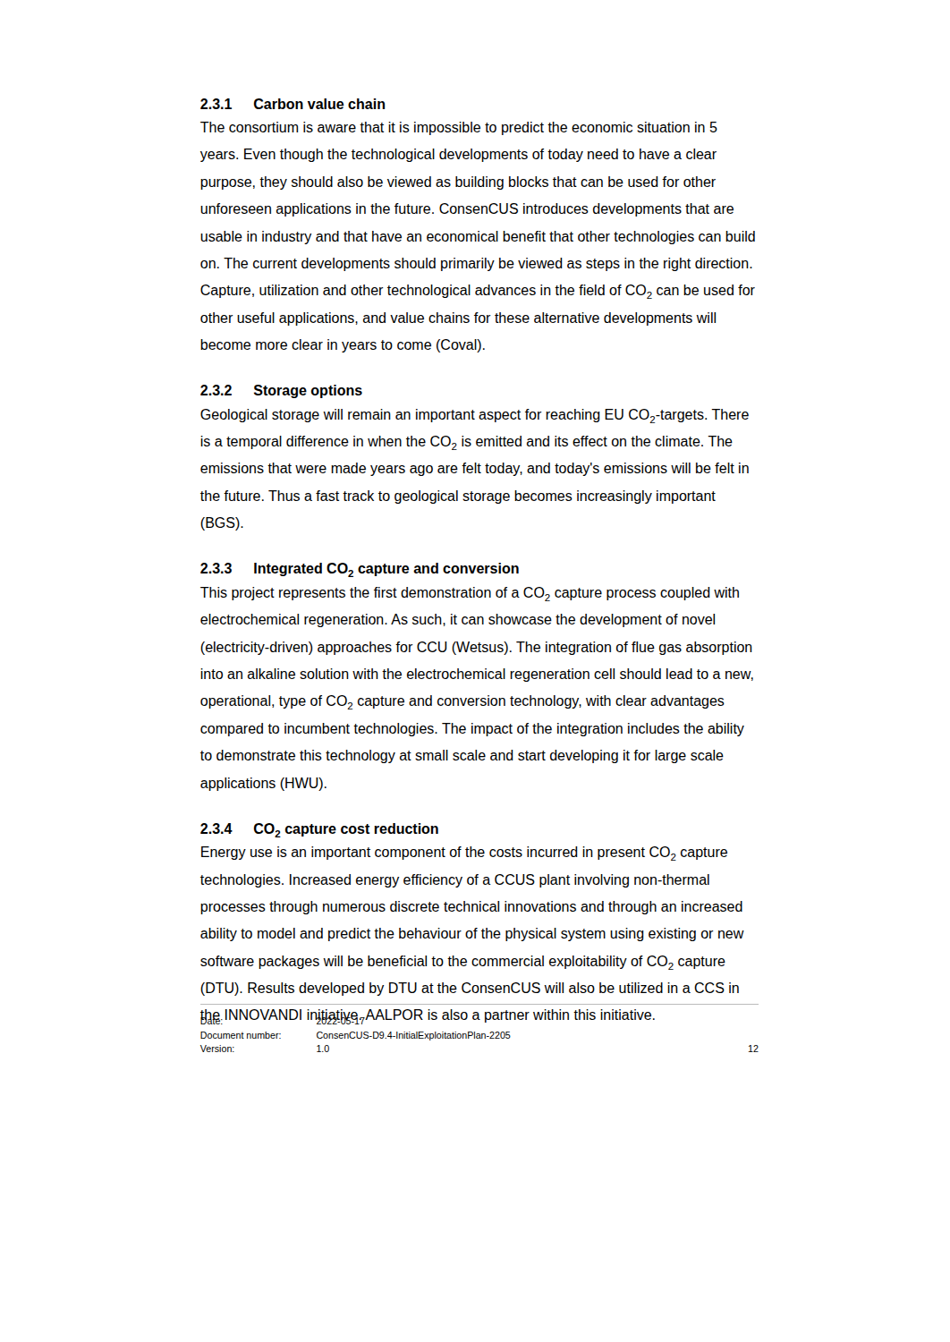2.3.1 Carbon value chain
The consortium is aware that it is impossible to predict the economic situation in 5 years. Even though the technological developments of today need to have a clear purpose, they should also be viewed as building blocks that can be used for other unforeseen applications in the future. ConsenCUS introduces developments that are usable in industry and that have an economical benefit that other technologies can build on. The current developments should primarily be viewed as steps in the right direction. Capture, utilization and other technological advances in the field of CO2 can be used for other useful applications, and value chains for these alternative developments will become more clear in years to come (Coval).
2.3.2 Storage options
Geological storage will remain an important aspect for reaching EU CO2-targets. There is a temporal difference in when the CO2 is emitted and its effect on the climate. The emissions that were made years ago are felt today, and today's emissions will be felt in the future. Thus a fast track to geological storage becomes increasingly important (BGS).
2.3.3 Integrated CO2 capture and conversion
This project represents the first demonstration of a CO2 capture process coupled with electrochemical regeneration. As such, it can showcase the development of novel (electricity-driven) approaches for CCU (Wetsus). The integration of flue gas absorption into an alkaline solution with the electrochemical regeneration cell should lead to a new, operational, type of CO2 capture and conversion technology, with clear advantages compared to incumbent technologies. The impact of the integration includes the ability to demonstrate this technology at small scale and start developing it for large scale applications (HWU).
2.3.4 CO2 capture cost reduction
Energy use is an important component of the costs incurred in present CO2 capture technologies. Increased energy efficiency of a CCUS plant involving non-thermal processes through numerous discrete technical innovations and through an increased ability to model and predict the behaviour of the physical system using existing or new software packages will be beneficial to the commercial exploitability of CO2 capture (DTU). Results developed by DTU at the ConsenCUS will also be utilized in a CCS in the INNOVANDI initiative. AALPOR is also a partner within this initiative.
| Date: | 2022-05-17 | |
| Document number: | ConsenCUS-D9.4-InitialExploitationPlan-2205 | |
| Version: | 1.0 | 12 |